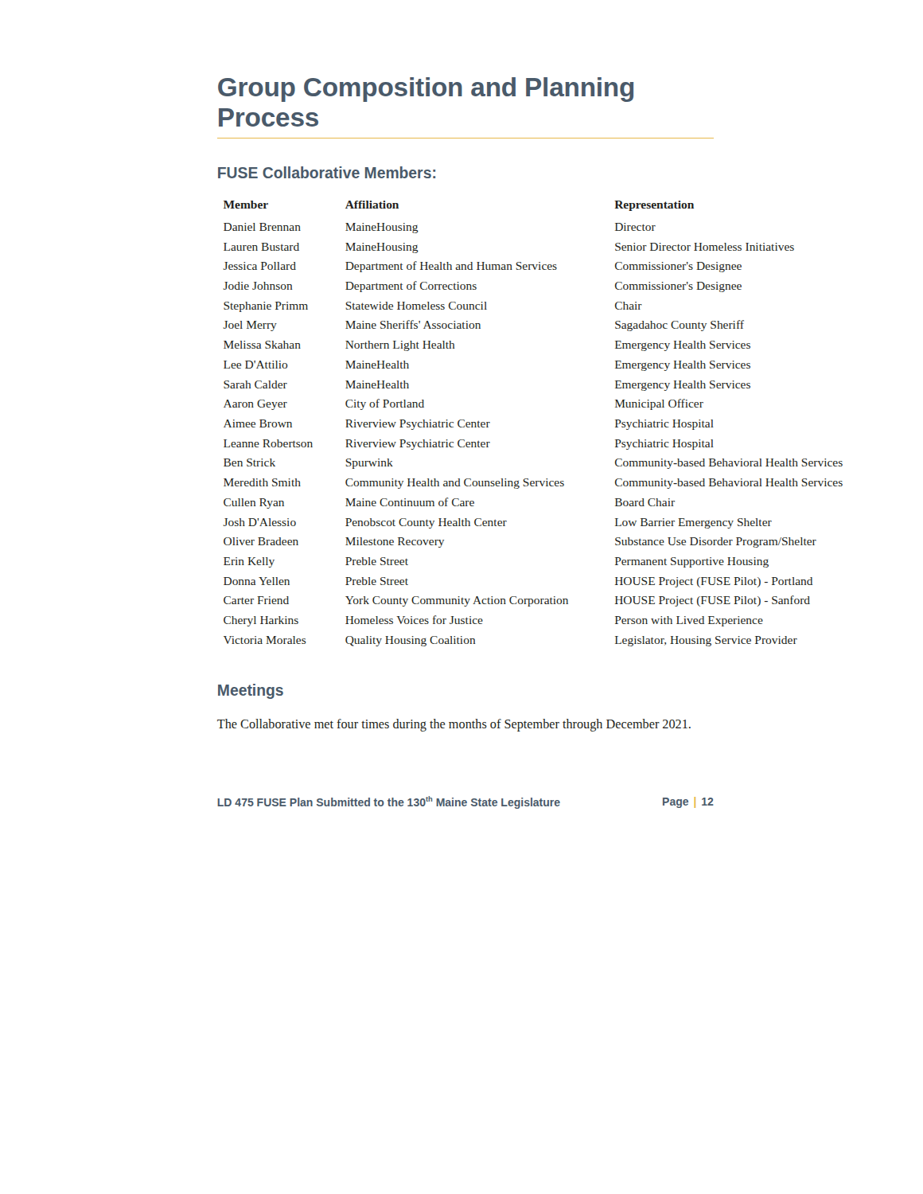Group Composition and Planning Process
FUSE Collaborative Members:
| Member | Affiliation | Representation |
| --- | --- | --- |
| Daniel Brennan | MaineHousing | Director |
| Lauren Bustard | MaineHousing | Senior Director Homeless Initiatives |
| Jessica Pollard | Department of Health and Human Services | Commissioner's Designee |
| Jodie Johnson | Department of Corrections | Commissioner's Designee |
| Stephanie Primm | Statewide Homeless Council | Chair |
| Joel Merry | Maine Sheriffs' Association | Sagadahoc County Sheriff |
| Melissa Skahan | Northern Light Health | Emergency Health Services |
| Lee D'Attilio | MaineHealth | Emergency Health Services |
| Sarah Calder | MaineHealth | Emergency Health Services |
| Aaron Geyer | City of Portland | Municipal Officer |
| Aimee Brown | Riverview Psychiatric Center | Psychiatric Hospital |
| Leanne Robertson | Riverview Psychiatric Center | Psychiatric Hospital |
| Ben Strick | Spurwink | Community-based Behavioral Health Services |
| Meredith Smith | Community Health and Counseling Services | Community-based Behavioral Health Services |
| Cullen Ryan | Maine Continuum of Care | Board Chair |
| Josh D'Alessio | Penobscot County Health Center | Low Barrier Emergency Shelter |
| Oliver Bradeen | Milestone Recovery | Substance Use Disorder Program/Shelter |
| Erin Kelly | Preble Street | Permanent Supportive Housing |
| Donna Yellen | Preble Street | HOUSE Project (FUSE Pilot) - Portland |
| Carter Friend | York County Community Action Corporation | HOUSE Project (FUSE Pilot) - Sanford |
| Cheryl Harkins | Homeless Voices for Justice | Person with Lived Experience |
| Victoria Morales | Quality Housing Coalition | Legislator, Housing Service Provider |
Meetings
The Collaborative met four times during the months of September through December 2021.
LD 475 FUSE Plan Submitted to the 130th Maine State Legislature Page | 12